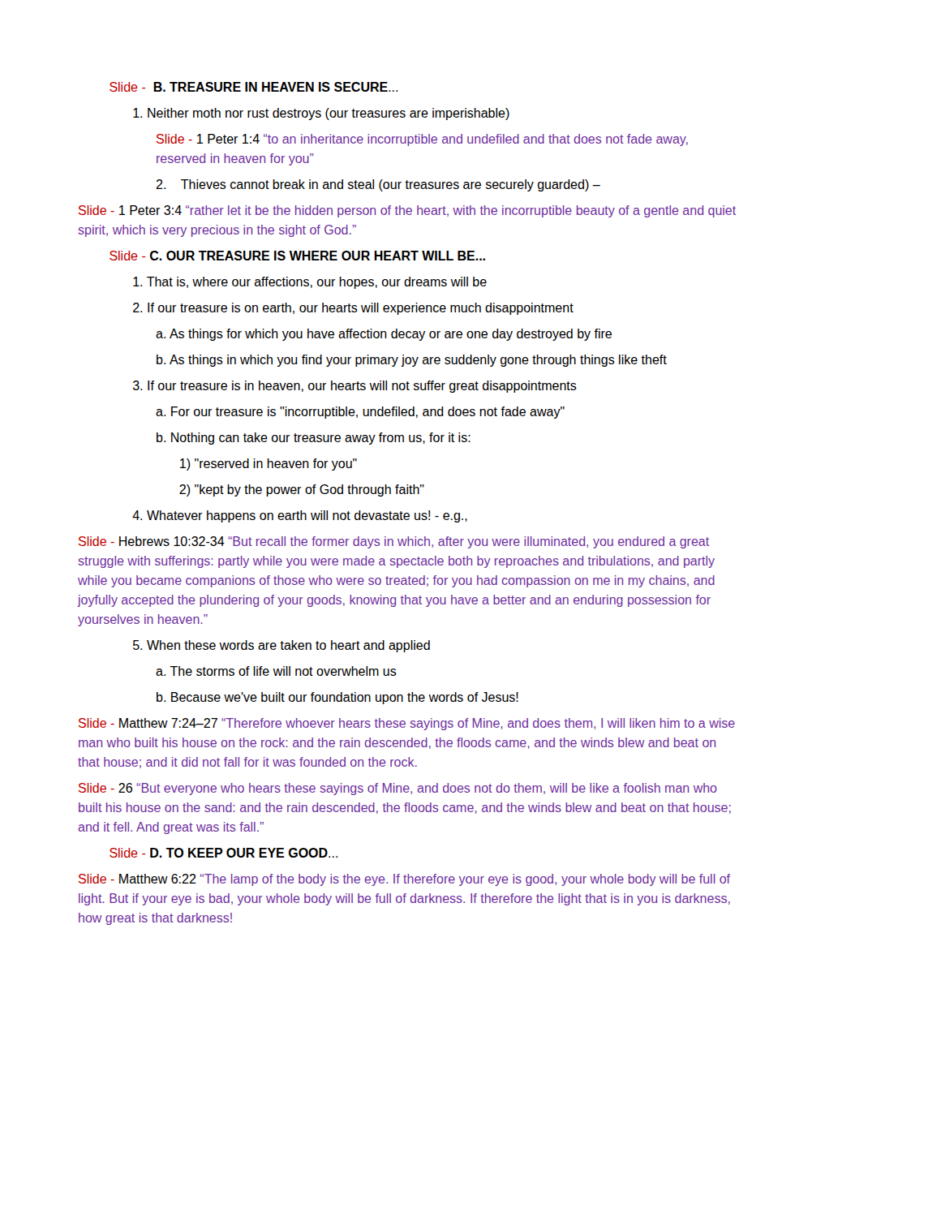Slide - B. TREASURE IN HEAVEN IS SECURE...
1. Neither moth nor rust destroys (our treasures are imperishable)
Slide - 1 Peter 1:4 “to an inheritance incorruptible and undefiled and that does not fade away, reserved in heaven for you”
2. Thieves cannot break in and steal (our treasures are securely guarded) –
Slide - 1 Peter 3:4 “rather let it be the hidden person of the heart, with the incorruptible beauty of a gentle and quiet spirit, which is very precious in the sight of God.”
Slide - C. OUR TREASURE IS WHERE OUR HEART WILL BE...
1. That is, where our affections, our hopes, our dreams will be
2. If our treasure is on earth, our hearts will experience much disappointment
a. As things for which you have affection decay or are one day destroyed by fire
b. As things in which you find your primary joy are suddenly gone through things like theft
3. If our treasure is in heaven, our hearts will not suffer great disappointments
a. For our treasure is "incorruptible, undefiled, and does not fade away"
b. Nothing can take our treasure away from us, for it is:
1) "reserved in heaven for you"
2) "kept by the power of God through faith"
4. Whatever happens on earth will not devastate us! - e.g.,
Slide - Hebrews 10:32-34 “But recall the former days in which, after you were illuminated, you endured a great struggle with sufferings: partly while you were made a spectacle both by reproaches and tribulations, and partly while you became companions of those who were so treated; for you had compassion on me in my chains, and joyfully accepted the plundering of your goods, knowing that you have a better and an enduring possession for yourselves in heaven.”
5. When these words are taken to heart and applied
a. The storms of life will not overwhelm us
b. Because we've built our foundation upon the words of Jesus!
Slide - Matthew 7:24–27 “Therefore whoever hears these sayings of Mine, and does them, I will liken him to a wise man who built his house on the rock: and the rain descended, the floods came, and the winds blew and beat on that house; and it did not fall for it was founded on the rock.
Slide - 26 “But everyone who hears these sayings of Mine, and does not do them, will be like a foolish man who built his house on the sand: and the rain descended, the floods came, and the winds blew and beat on that house; and it fell. And great was its fall.”
Slide - D. TO KEEP OUR EYE GOOD...
Slide - Matthew 6:22 “The lamp of the body is the eye. If therefore your eye is good, your whole body will be full of light. But if your eye is bad, your whole body will be full of darkness. If therefore the light that is in you is darkness, how great is that darkness!